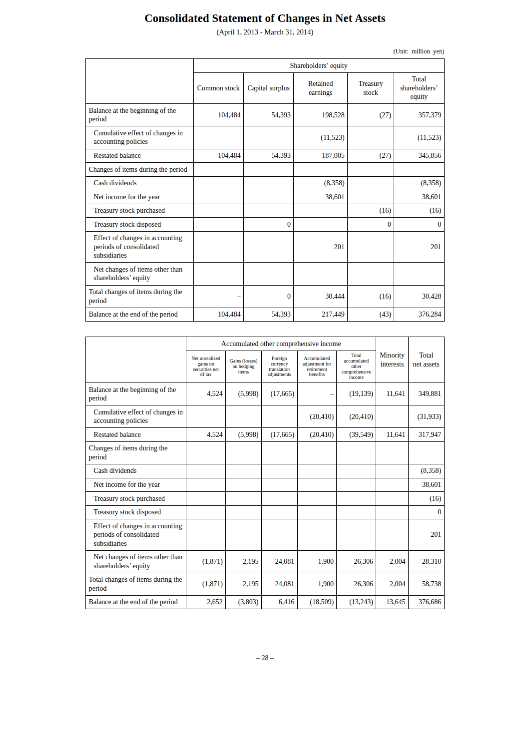Consolidated Statement of Changes in Net Assets
(April 1, 2013 - March 31, 2014)
(Unit: million yen)
| | Shareholders’ equity |
| --- | --- |
| Common stock | Capital surplus | Retained earnings | Treasury stock | Total shareholders’ equity |
| Balance at the beginning of the period | 104,484 | 54,393 | 198,528 | (27) | 357,379 |
| Cumulative effect of changes in accounting policies | | | (11,523) | | (11,523) |
| Restated balance | 104,484 | 54,393 | 187,005 | (27) | 345,856 |
| Changes of items during the period | | | | | |
| Cash dividends | | | (8,358) | | (8,358) |
| Net income for the year | | | 38,601 | | 38,601 |
| Treasury stock purchased | | | | (16) | (16) |
| Treasury stock disposed | | 0 | | 0 | 0 |
| Effect of changes in accounting periods of consolidated subsidiaries | | | 201 | | 201 |
| Net changes of items other than shareholders’ equity | | | | | |
| Total changes of items during the period | – | 0 | 30,444 | (16) | 30,428 |
| Balance at the end of the period | 104,484 | 54,393 | 217,449 | (43) | 376,284 |
| | Accumulated other comprehensive income | Minority interests | Total net assets |
| --- | --- | --- | --- |
| Net unrealized gains on securities net of tax | Gains (losses) on hedging items | Foreign currency translation adjustments | Accumulated adjustment for retirement benefits | Total accumulated other comprehensive income |
| Balance at the beginning of the period | 4,524 | (5,998) | (17,665) | – | (19,139) | 11,641 | 349,881 |
| Cumulative effect of changes in accounting policies | | | | (20,410) | (20,410) | | (31,933) |
| Restated balance | 4,524 | (5,998) | (17,665) | (20,410) | (39,549) | 11,641 | 317,947 |
| Changes of items during the period | | | | | | | |
| Cash dividends | | | | | | | (8,358) |
| Net income for the year | | | | | | | 38,601 |
| Treasury stock purchased | | | | | | | (16) |
| Treasury stock disposed | | | | | | | 0 |
| Effect of changes in accounting periods of consolidated subsidiaries | | | | | | | 201 |
| Net changes of items other than shareholders’ equity | (1,871) | 2,195 | 24,081 | 1,900 | 26,306 | 2,004 | 28,310 |
| Total changes of items during the period | (1,871) | 2,195 | 24,081 | 1,900 | 26,306 | 2,004 | 58,738 |
| Balance at the end of the period | 2,652 | (3,803) | 6,416 | (18,509) | (13,243) | 13,645 | 376,686 |
– 28 –